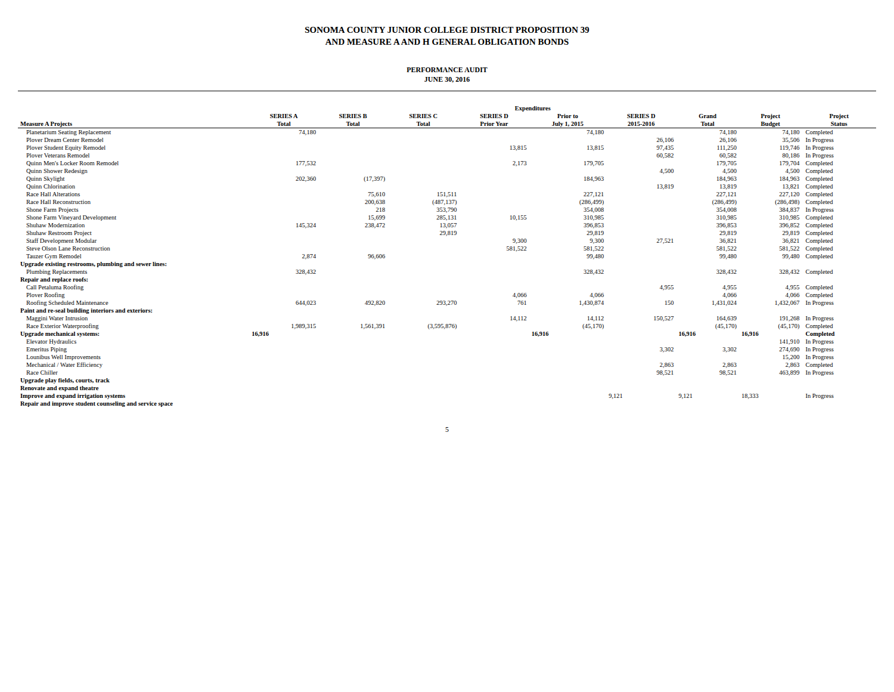SONOMA COUNTY JUNIOR COLLEGE DISTRICT PROPOSITION 39
AND MEASURE A AND H GENERAL OBLIGATION BONDS
PERFORMANCE AUDIT
JUNE 30, 2016
| | | | | Expenditures | | | | |
| --- | --- | --- | --- | --- | --- | --- | --- | --- |
| | SERIES A | SERIES B | SERIES C | SERIES D | Prior to | SERIES D | Grand | Project | Project |
| Measure A Projects | Total | Total | Total | Prior Year | July 1, 2015 | 2015-2016 | Total | Budget | Status |
| Planetarium Seating Replacement | 74,180 | | | | 74,180 | | 74,180 | 74,180 | Completed |
| Plover Dream Center Remodel | | | | | | 26,106 | 26,106 | 35,506 | In Progress |
| Plover Student Equity Remodel | | | | 13,815 | 13,815 | 97,435 | 111,250 | 119,746 | In Progress |
| Plover Veterans Remodel | | | | | | 60,582 | 60,582 | 80,186 | In Progress |
| Quinn Men's Locker Room Remodel | 177,532 | | | 2,173 | 179,705 | | 179,705 | 179,704 | Completed |
| Quinn Shower Redesign | | | | | | 4,500 | 4,500 | 4,500 | Completed |
| Quinn Skylight | 202,360 | (17,397) | | | 184,963 | | 184,963 | 184,963 | Completed |
| Quinn Chlorination | | | | | | 13,819 | 13,819 | 13,821 | Completed |
| Race Hall Alterations | | 75,610 | 151,511 | | 227,121 | | 227,121 | 227,120 | Completed |
| Race Hall Reconstruction | | 200,638 | (487,137) | | (286,499) | | (286,499) | (286,498) | Completed |
| Shone Farm Projects | | 218 | 353,790 | | 354,008 | | 354,008 | 384,837 | In Progress |
| Shone Farm Vineyard Development | | 15,699 | 285,131 | 10,155 | 310,985 | | 310,985 | 310,985 | Completed |
| Shuhaw Modernization | 145,324 | 238,472 | 13,057 | | 396,853 | | 396,853 | 396,852 | Completed |
| Shuhaw Restroom Project | | | 29,819 | | 29,819 | | 29,819 | 29,819 | Completed |
| Staff Development Modular | | | | 9,300 | 9,300 | 27,521 | 36,821 | 36,821 | Completed |
| Steve Olson Lane Reconstruction | | | | 581,522 | 581,522 | | 581,522 | 581,522 | Completed |
| Tauzer Gym Remodel | 2,874 | 96,606 | | | 99,480 | | 99,480 | 99,480 | Completed |
| Upgrade existing restrooms, plumbing and sewer lines: |
| Plumbing Replacements | 328,432 | | | | 328,432 | | 328,432 | 328,432 | Completed |
| Repair and replace roofs: |
| Call Petaluma Roofing | | | | | | 4,955 | 4,955 | 4,955 | Completed |
| Plover Roofing | | | | 4,066 | 4,066 | | 4,066 | 4,066 | Completed |
| Roofing Scheduled Maintenance | 644,023 | 492,820 | 293,270 | 761 | 1,430,874 | 150 | 1,431,024 | 1,432,067 | In Progress |
| Paint and re-seal building interiors and exteriors: |
| Maggini Water Intrusion | | | | 14,112 | 14,112 | 150,527 | 164,639 | 191,268 | In Progress |
| Race Exterior Waterproofing | 1,989,315 | 1,561,391 | (3,595,876) | | (45,170) | | (45,170) | (45,170) | Completed |
| Upgrade mechanical systems: | 16,916 | | | | 16,916 | | 16,916 | 16,916 | Completed |
| Elevator Hydraulics | | | | | | | | 141,910 | In Progress |
| Emeritus Piping | | | | | | 3,302 | 3,302 | 274,690 | In Progress |
| Lounibus Well Improvements | | | | | | | | 15,200 | In Progress |
| Mechanical / Water Efficiency | | | | | | 2,863 | 2,863 | 2,863 | Completed |
| Race Chiller | | | | | | 98,521 | 98,521 | 463,899 | In Progress |
| Upgrade play fields, courts, track |
| Renovate and expand theatre |
| Improve and expand irrigation systems | | | | | | 9,121 | 9,121 | 18,333 | In Progress |
| Repair and improve student counseling and service space |
5